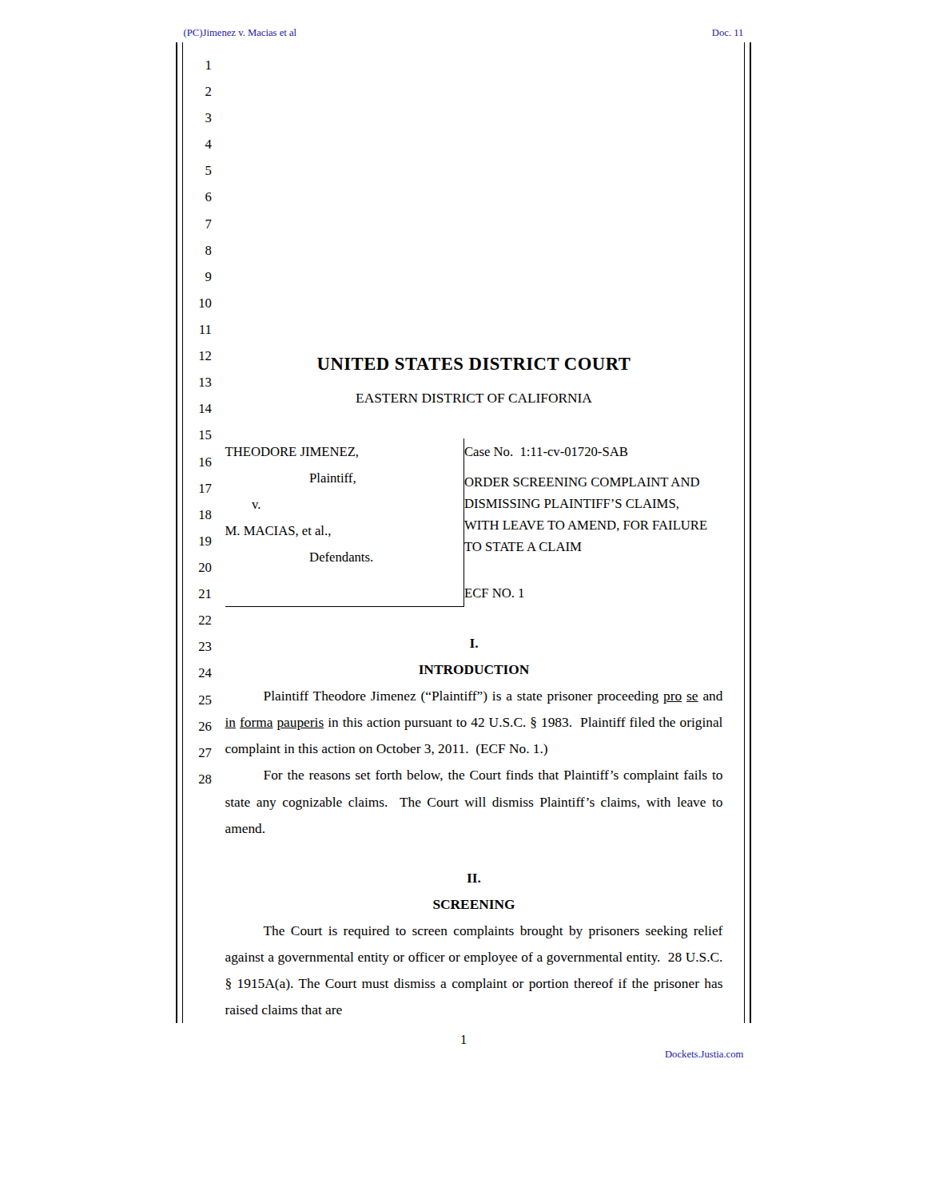(PC)Jimenez v. Macias et al Doc. 11
1
2
3
4
5
6
7
8
9
10
11
12
13
14
15
16
17
18
19
20
21
22
23
24
25
26
27
28
UNITED STATES DISTRICT COURT
EASTERN DISTRICT OF CALIFORNIA
| THEODORE JIMENEZ, Plaintiff, v. M. MACIAS, et al., Defendants. | Case No. 1:11-cv-01720-SAB ORDER SCREENING COMPLAINT AND DISMISSING PLAINTIFF’S CLAIMS, WITH LEAVE TO AMEND, FOR FAILURE TO STATE A CLAIM ECF NO. 1 |
I.
INTRODUCTION
Plaintiff Theodore Jimenez (“Plaintiff”) is a state prisoner proceeding pro se and in forma pauperis in this action pursuant to 42 U.S.C. § 1983. Plaintiff filed the original complaint in this action on October 3, 2011. (ECF No. 1.)
For the reasons set forth below, the Court finds that Plaintiff’s complaint fails to state any cognizable claims. The Court will dismiss Plaintiff’s claims, with leave to amend.
II.
SCREENING
The Court is required to screen complaints brought by prisoners seeking relief against a governmental entity or officer or employee of a governmental entity. 28 U.S.C. § 1915A(a). The Court must dismiss a complaint or portion thereof if the prisoner has raised claims that are
1
Dockets.Justia.com